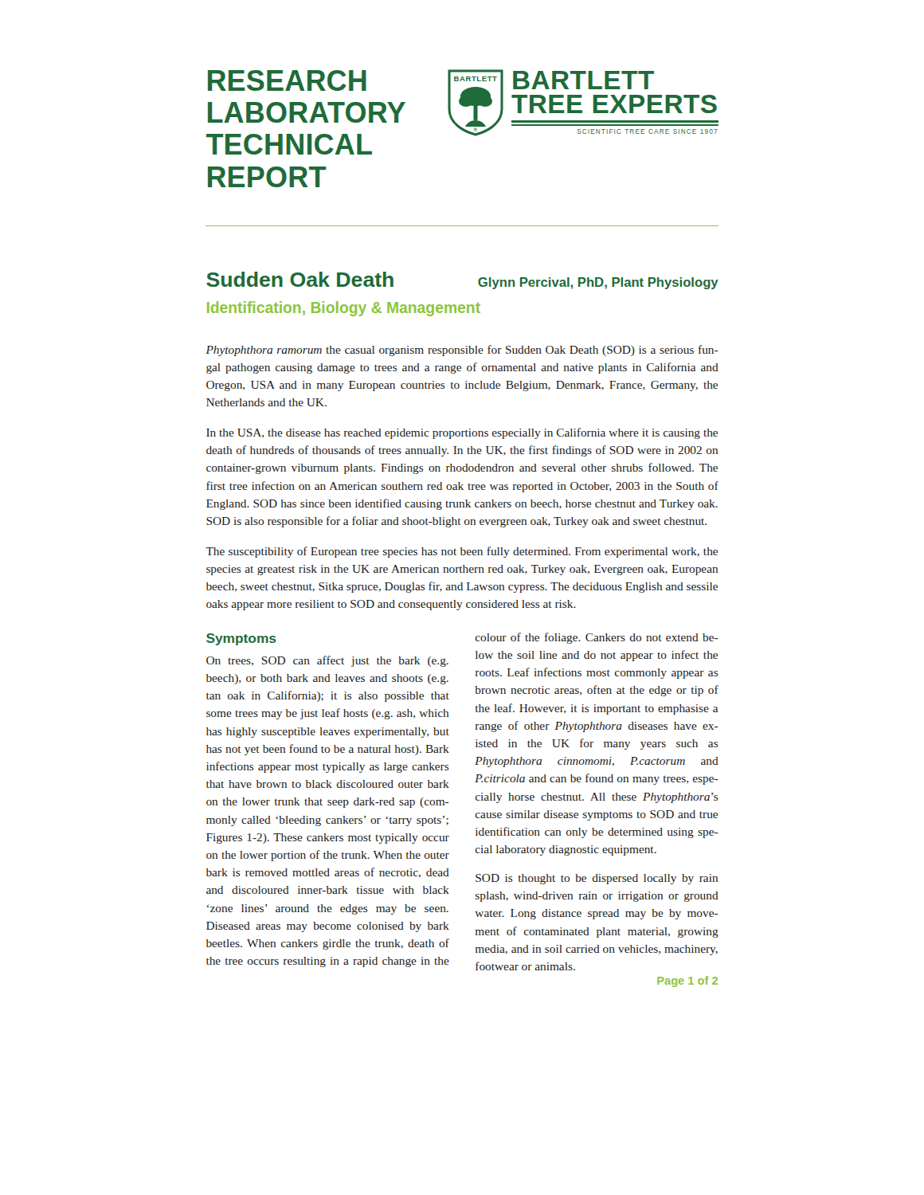Research Laboratory
Technical Report
BARTLETT ®
BARTLETT TREE EXPERTS
Scientific Tree Care Since 1907
Sudden Oak Death
Glynn Percival, PhD, Plant Physiology
Identification, Biology & Management
Phytophthora ramorum the casual organism responsible for Sudden Oak Death (SOD) is a serious fungal pathogen causing damage to trees and a range of ornamental and native plants in California and Oregon, USA and in many European countries to include Belgium, Denmark, France, Germany, the Netherlands and the UK.
In the USA, the disease has reached epidemic proportions especially in California where it is causing the death of hundreds of thousands of trees annually. In the UK, the first findings of SOD were in 2002 on container-grown viburnum plants. Findings on rhododendron and several other shrubs followed. The first tree infection on an American southern red oak tree was reported in October, 2003 in the South of England. SOD has since been identified causing trunk cankers on beech, horse chestnut and Turkey oak. SOD is also responsible for a foliar and shoot-blight on evergreen oak, Turkey oak and sweet chestnut.
The susceptibility of European tree species has not been fully determined. From experimental work, the species at greatest risk in the UK are American northern red oak, Turkey oak, Evergreen oak, European beech, sweet chestnut, Sitka spruce, Douglas fir, and Lawson cypress. The deciduous English and sessile oaks appear more resilient to SOD and consequently considered less at risk.
Symptoms
On trees, SOD can affect just the bark (e.g. beech), or both bark and leaves and shoots (e.g. tan oak in California); it is also possible that some trees may be just leaf hosts (e.g. ash, which has highly susceptible leaves experimentally, but has not yet been found to be a natural host). Bark infections appear most typically as large cankers that have brown to black discoloured outer bark on the lower trunk that seep dark-red sap (commonly called ‘bleeding cankers’ or ‘tarry spots’; Figures 1-2). These cankers most typically occur on the lower portion of the trunk. When the outer bark is removed mottled areas of necrotic, dead and discoloured inner-bark tissue with black ‘zone lines’ around the edges may be seen. Diseased areas may become colonised by bark beetles. When cankers girdle the trunk, death of the tree occurs resulting in a rapid change in the colour of the foliage. Cankers do not extend below the soil line and do not appear to infect the roots. Leaf infections most commonly appear as brown necrotic areas, often at the edge or tip of the leaf. However, it is important to emphasise a range of other Phytophthora diseases have existed in the UK for many years such as Phytophthora cinnomomi, P.cactorum and P.citricola and can be found on many trees, especially horse chestnut. All these Phytophthora’s cause similar disease symptoms to SOD and true identification can only be determined using special laboratory diagnostic equipment.
SOD is thought to be dispersed locally by rain splash, wind-driven rain or irrigation or ground water. Long distance spread may be by movement of contaminated plant material, growing media, and in soil carried on vehicles, machinery, footwear or animals.
Page 1 of 2